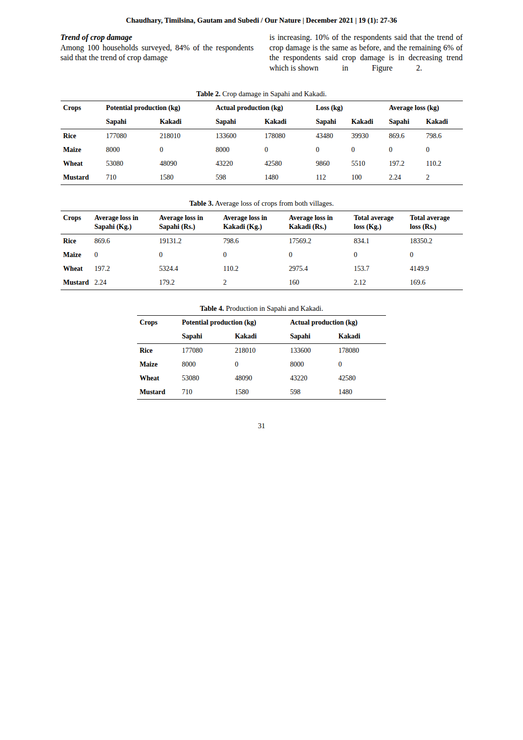Chaudhary, Timilsina, Gautam and Subedi / Our Nature | December 2021 | 19 (1): 27-36
Trend of crop damage
Among 100 households surveyed, 84% of the respondents said that the trend of crop damage
is increasing. 10% of the respondents said that the trend of crop damage is the same as before, and the remaining 6% of the respondents said crop damage is in decreasing trend which is shown in Figure 2.
Table 2. Crop damage in Sapahi and Kakadi.
| Crops | Potential production (kg) | Actual production (kg) | Loss (kg) | Average loss (kg) |
| --- | --- | --- | --- | --- |
| Sapahi | Kakadi | Sapahi | Kakadi | Sapahi | Kakadi | Sapahi | Kakadi |
| Rice | 177080 | 218010 | 133600 | 178080 | 43480 | 39930 | 869.6 | 798.6 |
| Maize | 8000 | 0 | 8000 | 0 | 0 | 0 | 0 | 0 |
| Wheat | 53080 | 48090 | 43220 | 42580 | 9860 | 5510 | 197.2 | 110.2 |
| Mustard | 710 | 1580 | 598 | 1480 | 112 | 100 | 2.24 | 2 |
Table 3. Average loss of crops from both villages.
| Crops | Average loss in Sapahi (Kg.) | Average loss in Sapahi (Rs.) | Average loss in Kakadi (Kg.) | Average loss in Kakadi (Rs.) | Total average loss (Kg.) | Total average loss (Rs.) |
| --- | --- | --- | --- | --- | --- | --- |
| Rice | 869.6 | 19131.2 | 798.6 | 17569.2 | 834.1 | 18350.2 |
| Maize | 0 | 0 | 0 | 0 | 0 | 0 |
| Wheat | 197.2 | 5324.4 | 110.2 | 2975.4 | 153.7 | 4149.9 |
| Mustard | 2.24 | 179.2 | 2 | 160 | 2.12 | 169.6 |
Table 4. Production in Sapahi and Kakadi.
| Crops | Potential production (kg) | Actual production (kg) |
| --- | --- | --- |
| Sapahi | Kakadi | Sapahi | Kakadi |
| Rice | 177080 | 218010 | 133600 | 178080 |
| Maize | 8000 | 0 | 8000 | 0 |
| Wheat | 53080 | 48090 | 43220 | 42580 |
| Mustard | 710 | 1580 | 598 | 1480 |
31